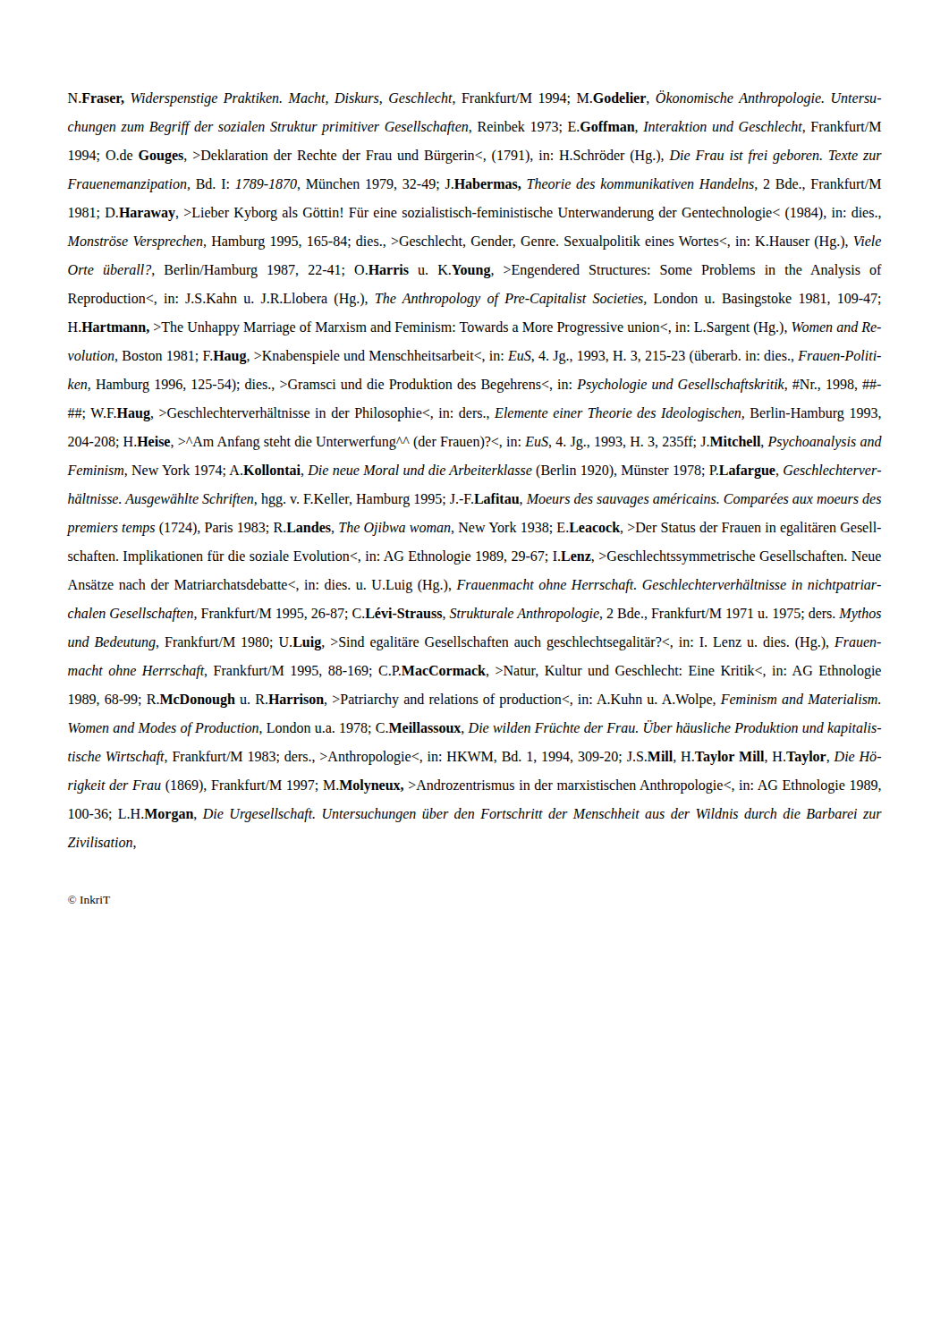N.Fraser, Widerspenstige Praktiken. Macht, Diskurs, Geschlecht, Frankfurt/M 1994; M.Godelier, Ökonomische Anthropologie. Untersuchungen zum Begriff der sozialen Struktur primitiver Gesellschaften, Reinbek 1973; E.Goffman, Interaktion und Geschlecht, Frankfurt/M 1994; O.de Gouges, >Deklaration der Rechte der Frau und Bürgerin<, (1791), in: H.Schröder (Hg.), Die Frau ist frei geboren. Texte zur Frauenemanzipation, Bd. I: 1789-1870, München 1979, 32-49; J.Habermas, Theorie des kommunikativen Handelns, 2 Bde., Frankfurt/M 1981; D.Haraway, >Lieber Kyborg als Göttin! Für eine sozialistisch-feministische Unterwanderung der Gentechnologie< (1984), in: dies., Monströse Versprechen, Hamburg 1995, 165-84; dies., >Geschlecht, Gender, Genre. Sexualpolitik eines Wortes<, in: K.Hauser (Hg.), Viele Orte überall?, Berlin/Hamburg 1987, 22-41; O.Harris u. K.Young, >Engendered Structures: Some Problems in the Analysis of Reproduction<, in: J.S.Kahn u. J.R.Llobera (Hg.), The Anthropology of Pre-Capitalist Societies, London u. Basingstoke 1981, 109-47; H.Hartmann, >The Unhappy Marriage of Marxism and Feminism: Towards a More Progressive union<, in: L.Sargent (Hg.), Women and Revolution, Boston 1981; F.Haug, >Knabenspiele und Menschheitsarbeit<, in: EuS, 4. Jg., 1993, H. 3, 215-23 (überarb. in: dies., Frauen-Politiken, Hamburg 1996, 125-54); dies., >Gramsci und die Produktion des Begehrens<, in: Psychologie und Gesellschaftskritik, #Nr., 1998, ##-##; W.F.Haug, >Geschlechterverhältnisse in der Philosophie<, in: ders., Elemente einer Theorie des Ideologischen, Berlin-Hamburg 1993, 204-208; H.Heise, >^Am Anfang steht die Unterwerfung^^ (der Frauen)?<, in: EuS, 4. Jg., 1993, H. 3, 235ff; J.Mitchell, Psychoanalysis and Feminism, New York 1974; A.Kollontai, Die neue Moral und die Arbeiterklasse (Berlin 1920), Münster 1978; P.Lafargue, Geschlechterverhältnisse. Ausgewählte Schriften, hgg. v. F.Keller, Hamburg 1995; J.-F.Lafitau, Moeurs des sauvages américains. Comparées aux moeurs des premiers temps (1724), Paris 1983; R.Landes, The Ojibwa woman, New York 1938; E.Leacock, >Der Status der Frauen in egalitären Gesellschaften. Implikationen für die soziale Evolution<, in: AG Ethnologie 1989, 29-67; I.Lenz, >Geschlechtssymmetrische Gesellschaften. Neue Ansätze nach der Matriarchatsdebatte<, in: dies. u. U.Luig (Hg.), Frauenmacht ohne Herrschaft. Geschlechterverhältnisse in nichtpatriarchalen Gesellschaften, Frankfurt/M 1995, 26-87; C.Lévi-Strauss, Strukturale Anthropologie, 2 Bde., Frankfurt/M 1971 u. 1975; ders. Mythos und Bedeutung, Frankfurt/M 1980; U.Luig, >Sind egalitäre Gesellschaften auch geschlechtsegalitär?<, in: I. Lenz u. dies. (Hg.), Frauenmacht ohne Herrschaft, Frankfurt/M 1995, 88-169; C.P.MacCormack, >Natur, Kultur und Geschlecht: Eine Kritik<, in: AG Ethnologie 1989, 68-99; R.McDonough u. R.Harrison, >Patriarchy and relations of production<, in: A.Kuhn u. A.Wolpe, Feminism and Materialism. Women and Modes of Production, London u.a. 1978; C.Meillassoux, Die wilden Früchte der Frau. Über häusliche Produktion und kapitalistische Wirtschaft, Frankfurt/M 1983; ders., >Anthropologie<, in: HKWM, Bd. 1, 1994, 309-20; J.S.Mill, H.Taylor Mill, H.Taylor, Die Hörigkeit der Frau (1869), Frankfurt/M 1997; M.Molyneux, >Androzentrismus in der marxistischen Anthropologie<, in: AG Ethnologie 1989, 100-36; L.H.Morgan, Die Urgesellschaft. Untersuchungen über den Fortschritt der Menschheit aus der Wildnis durch die Barbarei zur Zivilisation,
© InkriT